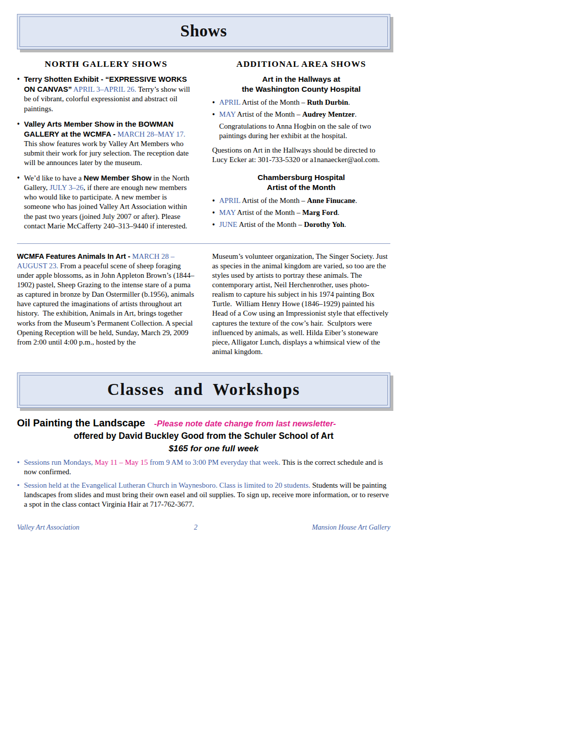Shows
NORTH GALLERY SHOWS
Terry Shotten Exhibit - “EXPRESSIVE WORKS ON CANVAS” APRIL 3–APRIL 26. Terry’s show will be of vibrant, colorful expressionist and abstract oil paintings.
Valley Arts Member Show in the BOWMAN GALLERY at the WCMFA - MARCH 28–MAY 17. This show features work by Valley Art Members who submit their work for jury selection. The reception date will be announces later by the museum.
We’d like to have a New Member Show in the North Gallery, JULY 3–26, if there are enough new members who would like to participate. A new member is someone who has joined Valley Art Association within the past two years (joined July 2007 or after). Please contact Marie McCafferty 240–313–9440 if interested.
ADDITIONAL AREA SHOWS
Art in the Hallways at
the Washington County Hospital
APRIL Artist of the Month – Ruth Durbin.
MAY Artist of the Month – Audrey Mentzer.
Congratulations to Anna Hogbin on the sale of two paintings during her exhibit at the hospital.
Questions on Art in the Hallways should be directed to Lucy Ecker at: 301-733-5320 or a1nanaecker@aol.com.
Chambersburg Hospital
Artist of the Month
APRIL Artist of the Month – Anne Finucane.
MAY Artist of the Month – Marg Ford.
JUNE Artist of the Month – Dorothy Yoh.
WCMFA Features Animals In Art - MARCH 28 – AUGUST 23. From a peaceful scene of sheep foraging under apple blossoms, as in John Appleton Brown’s (1844–1902) pastel, Sheep Grazing to the intense stare of a puma as captured in bronze by Dan Ostermiller (b.1956), animals have captured the imaginations of artists throughout art history. The exhibition, Animals in Art, brings together works from the Museum’s Permanent Collection. A special Opening Reception will be held, Sunday, March 29, 2009 from 2:00 until 4:00 p.m., hosted by the
Museum’s volunteer organization, The Singer Society. Just as species in the animal kingdom are varied, so too are the styles used by artists to portray these animals. The contemporary artist, Neil Herchenrother, uses photo-realism to capture his subject in his 1974 painting Box Turtle. William Henry Howe (1846–1929) painted his Head of a Cow using an Impressionist style that effectively captures the texture of the cow’s hair. Sculptors were influenced by animals, as well. Hilda Eiber’s stoneware piece, Alligator Lunch, displays a whimsical view of the animal kingdom.
Classes and Workshops
Oil Painting the Landscape -Please note date change from last newsletter-
offered by David Buckley Good from the Schuler School of Art
$165 for one full week
Sessions run Mondays, May 11 – May 15 from 9 AM to 3:00 PM everyday that week. This is the correct schedule and is now confirmed.
Session held at the Evangelical Lutheran Church in Waynesboro. Class is limited to 20 students. Students will be painting landscapes from slides and must bring their own easel and oil supplies. To sign up, receive more information, or to reserve a spot in the class contact Virginia Hair at 717-762-3677.
Valley Art Association
2
Mansion House Art Gallery